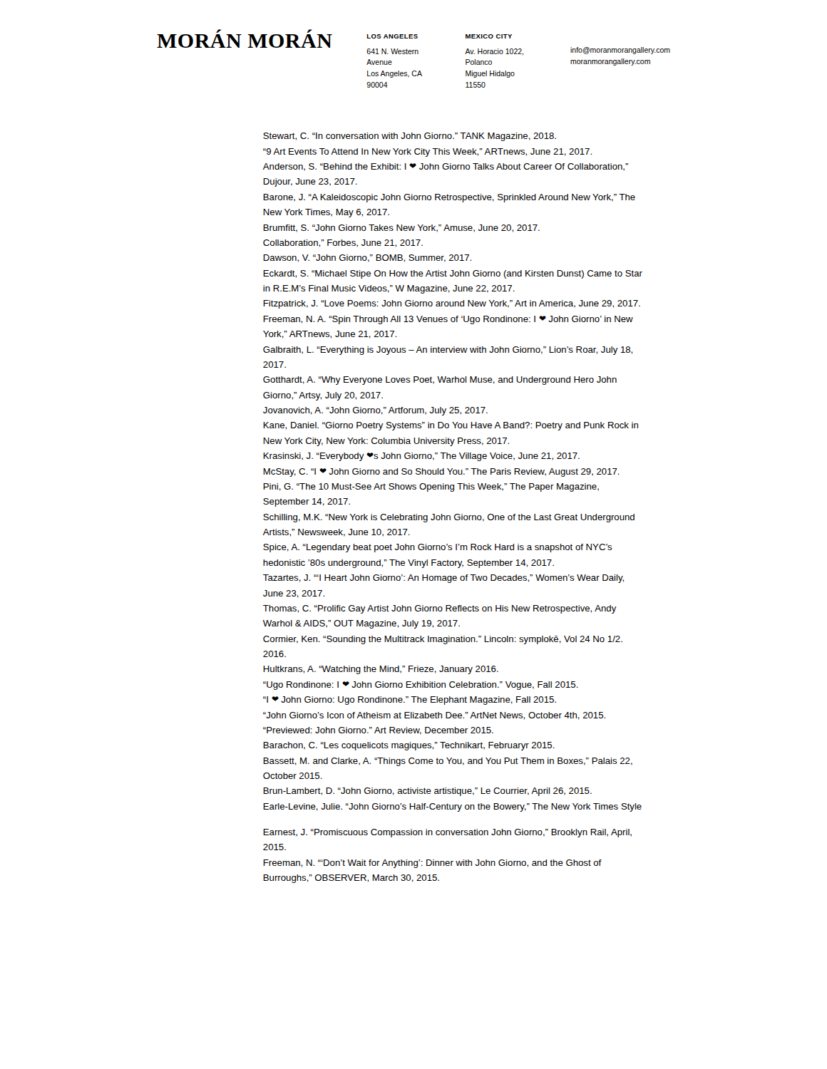MORÁN MORÁN
LOS ANGELES
641 N. Western Avenue
Los Angeles, CA 90004
MEXICO CITY
Av. Horacio 1022, Polanco
Miguel Hidalgo 11550
info@moranmorangallery.com
moranmorangallery.com
Stewart, C. “In conversation with John Giorno.” TANK Magazine, 2018.
“9 Art Events To Attend In New York City This Week,” ARTnews, June 21, 2017.
Anderson, S. “Behind the Exhibit: I ❤ John Giorno Talks About Career Of Collaboration,” Dujour, June 23, 2017.
Barone, J. “A Kaleidoscopic John Giorno Retrospective, Sprinkled Around New York,” The New York Times, May 6, 2017.
Brumfitt, S. “John Giorno Takes New York,” Amuse, June 20, 2017.
Collaboration,” Forbes, June 21, 2017.
Dawson, V. “John Giorno,” BOMB, Summer, 2017.
Eckardt, S. “Michael Stipe On How the Artist John Giorno (and Kirsten Dunst) Came to Star in R.E.M’s Final Music Videos,” W Magazine, June 22, 2017.
Fitzpatrick, J. “Love Poems: John Giorno around New York,” Art in America, June 29, 2017.
Freeman, N. A. “Spin Through All 13 Venues of ‘Ugo Rondinone: I ❤ John Giorno’ in New York,” ARTnews, June 21, 2017.
Galbraith, L. “Everything is Joyous – An interview with John Giorno,” Lion’s Roar, July 18, 2017.
Gotthardt, A. “Why Everyone Loves Poet, Warhol Muse, and Underground Hero John Giorno,” Artsy, July 20, 2017.
Jovanovich, A. “John Giorno,” Artforum, July 25, 2017.
Kane, Daniel. “Giorno Poetry Systems” in Do You Have A Band?: Poetry and Punk Rock in New York City, New York: Columbia University Press, 2017.
Krasinski, J. “Everybody ❤s John Giorno,” The Village Voice, June 21, 2017.
McStay, C. “I ❤ John Giorno and So Should You.” The Paris Review, August 29, 2017.
Pini, G. “The 10 Must-See Art Shows Opening This Week,” The Paper Magazine, September 14, 2017.
Schilling, M.K. “New York is Celebrating John Giorno, One of the Last Great Underground Artists,” Newsweek, June 10, 2017.
Spice, A. “Legendary beat poet John Giorno’s I’m Rock Hard is a snapshot of NYC’s hedonistic ’80s underground,” The Vinyl Factory, September 14, 2017.
Tazartes, J. “‘I Heart John Giorno’: An Homage of Two Decades,” Women’s Wear Daily, June 23, 2017.
Thomas, C. “Prolific Gay Artist John Giorno Reflects on His New Retrospective, Andy Warhol & AIDS,” OUT Magazine, July 19, 2017.
Cormier, Ken. “Sounding the Multitrack Imagination.” Lincoln: symplokē, Vol 24 No 1/2. 2016.
Hultkrans, A. “Watching the Mind,” Frieze, January 2016.
“Ugo Rondinone: I ❤ John Giorno Exhibition Celebration.” Vogue, Fall 2015.
“I ❤ John Giorno: Ugo Rondinone.” The Elephant Magazine, Fall 2015.
“John Giorno’s Icon of Atheism at Elizabeth Dee.” ArtNet News, October 4th, 2015.
“Previewed: John Giorno.” Art Review, December 2015.
Barachon, C. “Les coquelicots magiques,” Technikart, Februaryr 2015.
Bassett, M. and Clarke, A. “Things Come to You, and You Put Them in Boxes,” Palais 22, October 2015.
Brun-Lambert, D. “John Giorno, activiste artistique,” Le Courrier, April 26, 2015.
Earle-Levine, Julie. “John Giorno’s Half-Century on the Bowery,” The New York Times Style
Earnest, J. “Promiscuous Compassion in conversation John Giorno,” Brooklyn Rail, April, 2015.
Freeman, N. “‘Don’t Wait for Anything’: Dinner with John Giorno, and the Ghost of Burroughs,” OBSERVER, March 30, 2015.